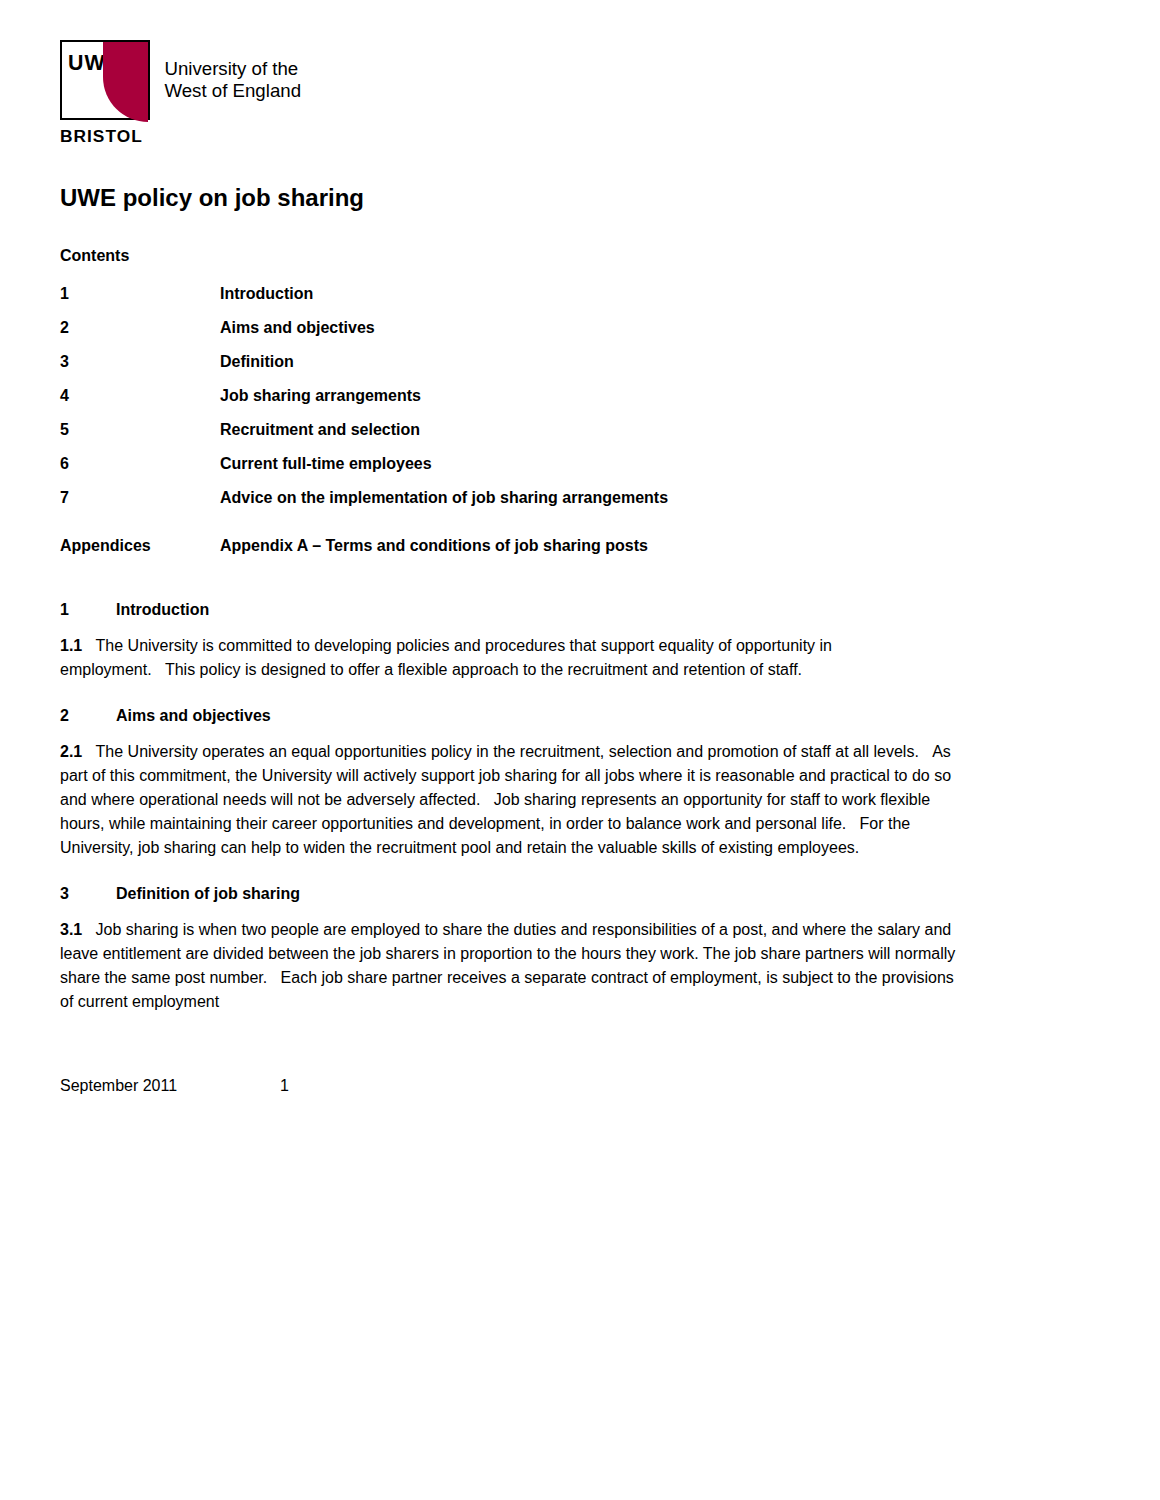UWE University of the
West of England
BRISTOL
UWE policy on job sharing
Contents
1 Introduction
2 Aims and objectives
3 Definition
4 Job sharing arrangements
5 Recruitment and selection
6 Current full-time employees
7 Advice on the implementation of job sharing arrangements
Appendices Appendix A – Terms and conditions of job sharing posts
1 Introduction
1.1 The University is committed to developing policies and procedures that support equality of opportunity in employment. This policy is designed to offer a flexible approach to the recruitment and retention of staff.
2 Aims and objectives
2.1 The University operates an equal opportunities policy in the recruitment, selection and promotion of staff at all levels. As part of this commitment, the University will actively support job sharing for all jobs where it is reasonable and practical to do so and where operational needs will not be adversely affected. Job sharing represents an opportunity for staff to work flexible hours, while maintaining their career opportunities and development, in order to balance work and personal life. For the University, job sharing can help to widen the recruitment pool and retain the valuable skills of existing employees.
3 Definition of job sharing
3.1 Job sharing is when two people are employed to share the duties and responsibilities of a post, and where the salary and leave entitlement are divided between the job sharers in proportion to the hours they work. The job share partners will normally share the same post number. Each job share partner receives a separate contract of employment, is subject to the provisions of current employment
September 2011 1